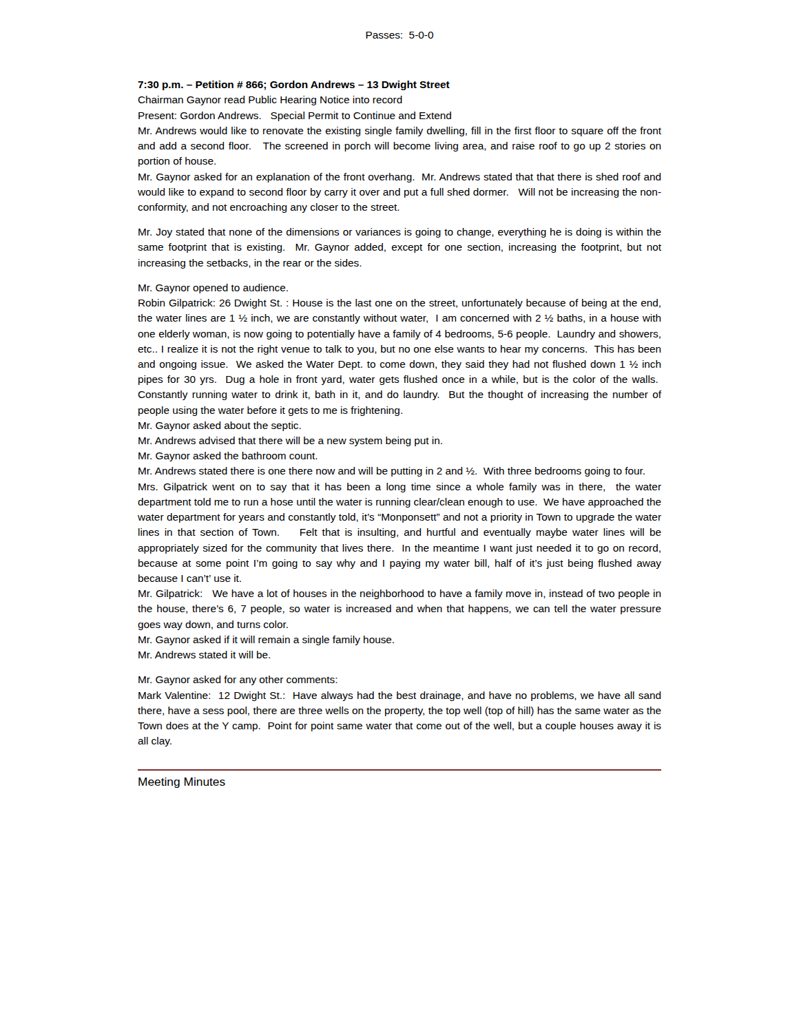Passes: 5-0-0
7:30 p.m. – Petition # 866; Gordon Andrews – 13 Dwight Street
Chairman Gaynor read Public Hearing Notice into record
Present: Gordon Andrews. Special Permit to Continue and Extend
Mr. Andrews would like to renovate the existing single family dwelling, fill in the first floor to square off the front and add a second floor. The screened in porch will become living area, and raise roof to go up 2 stories on portion of house.
Mr. Gaynor asked for an explanation of the front overhang. Mr. Andrews stated that that there is shed roof and would like to expand to second floor by carry it over and put a full shed dormer. Will not be increasing the non-conformity, and not encroaching any closer to the street.
Mr. Joy stated that none of the dimensions or variances is going to change, everything he is doing is within the same footprint that is existing. Mr. Gaynor added, except for one section, increasing the footprint, but not increasing the setbacks, in the rear or the sides.
Mr. Gaynor opened to audience.
Robin Gilpatrick: 26 Dwight St. : House is the last one on the street, unfortunately because of being at the end, the water lines are 1 ½ inch, we are constantly without water, I am concerned with 2 ½ baths, in a house with one elderly woman, is now going to potentially have a family of 4 bedrooms, 5-6 people. Laundry and showers, etc.. I realize it is not the right venue to talk to you, but no one else wants to hear my concerns. This has been and ongoing issue. We asked the Water Dept. to come down, they said they had not flushed down 1 ½ inch pipes for 30 yrs. Dug a hole in front yard, water gets flushed once in a while, but is the color of the walls. Constantly running water to drink it, bath in it, and do laundry. But the thought of increasing the number of people using the water before it gets to me is frightening.
Mr. Gaynor asked about the septic.
Mr. Andrews advised that there will be a new system being put in.
Mr. Gaynor asked the bathroom count.
Mr. Andrews stated there is one there now and will be putting in 2 and ½. With three bedrooms going to four.
Mrs. Gilpatrick went on to say that it has been a long time since a whole family was in there, the water department told me to run a hose until the water is running clear/clean enough to use. We have approached the water department for years and constantly told, it’s “Monponsett” and not a priority in Town to upgrade the water lines in that section of Town. Felt that is insulting, and hurtful and eventually maybe water lines will be appropriately sized for the community that lives there. In the meantime I want just needed it to go on record, because at some point I’m going to say why and I paying my water bill, half of it’s just being flushed away because I can’t’ use it.
Mr. Gilpatrick: We have a lot of houses in the neighborhood to have a family move in, instead of two people in the house, there’s 6, 7 people, so water is increased and when that happens, we can tell the water pressure goes way down, and turns color.
Mr. Gaynor asked if it will remain a single family house.
Mr. Andrews stated it will be.
Mr. Gaynor asked for any other comments:
Mark Valentine: 12 Dwight St.: Have always had the best drainage, and have no problems, we have all sand there, have a sess pool, there are three wells on the property, the top well (top of hill) has the same water as the Town does at the Y camp. Point for point same water that come out of the well, but a couple houses away it is all clay.
Meeting Minutes